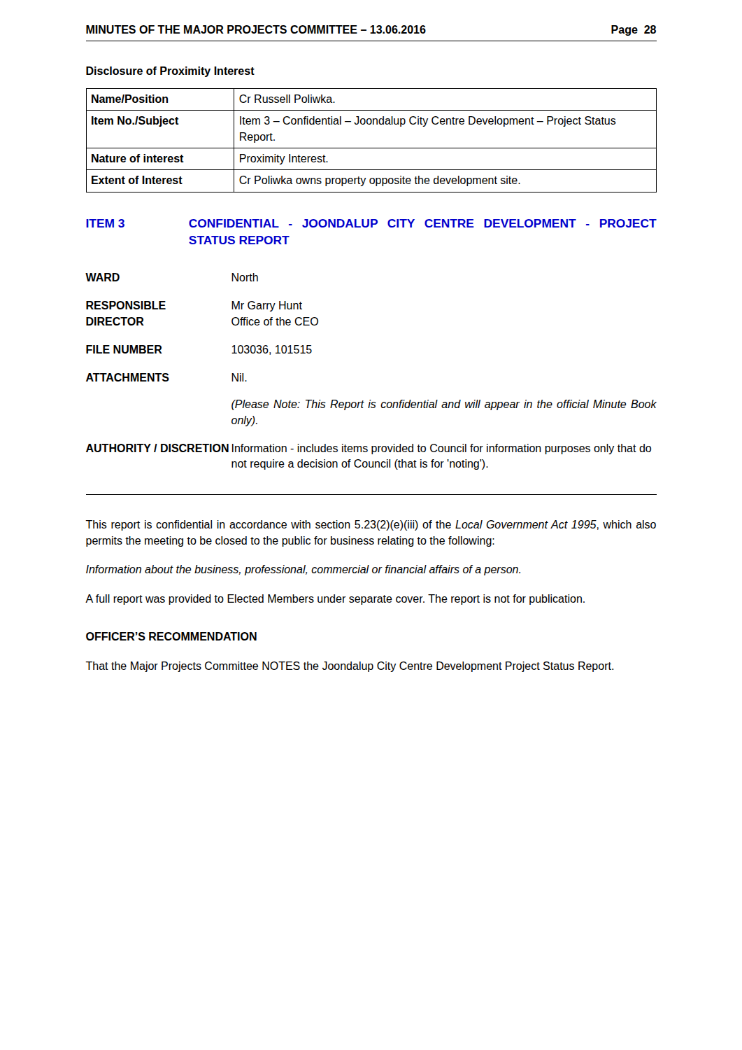Minutes of the Major Projects Committee – 13.06.2016 Page 28
Disclosure of Proximity Interest
| Name/Position | Cr Russell Poliwka. |
| Item No./Subject | Item 3 – Confidential – Joondalup City Centre Development – Project Status Report. |
| Nature of interest | Proximity Interest. |
| Extent of Interest | Cr Poliwka owns property opposite the development site. |
Item 3 Confidential - Joondalup City Centre Development - Project Status Report
Ward
North
Responsible
Director
Mr Garry Hunt
Office of the CEO
File Number
103036, 101515
Attachments
Nil.
(Please Note: This Report is confidential and will appear in the official Minute Book only).
Authority / Discretion
Information - includes items provided to Council for information purposes only that do not require a decision of Council (that is for 'noting').
This report is confidential in accordance with section 5.23(2)(e)(iii) of the Local Government Act 1995, which also permits the meeting to be closed to the public for business relating to the following:
Information about the business, professional, commercial or financial affairs of a person.
A full report was provided to Elected Members under separate cover. The report is not for publication.
Officer’s Recommendation
That the Major Projects Committee NOTES the Joondalup City Centre Development Project Status Report.